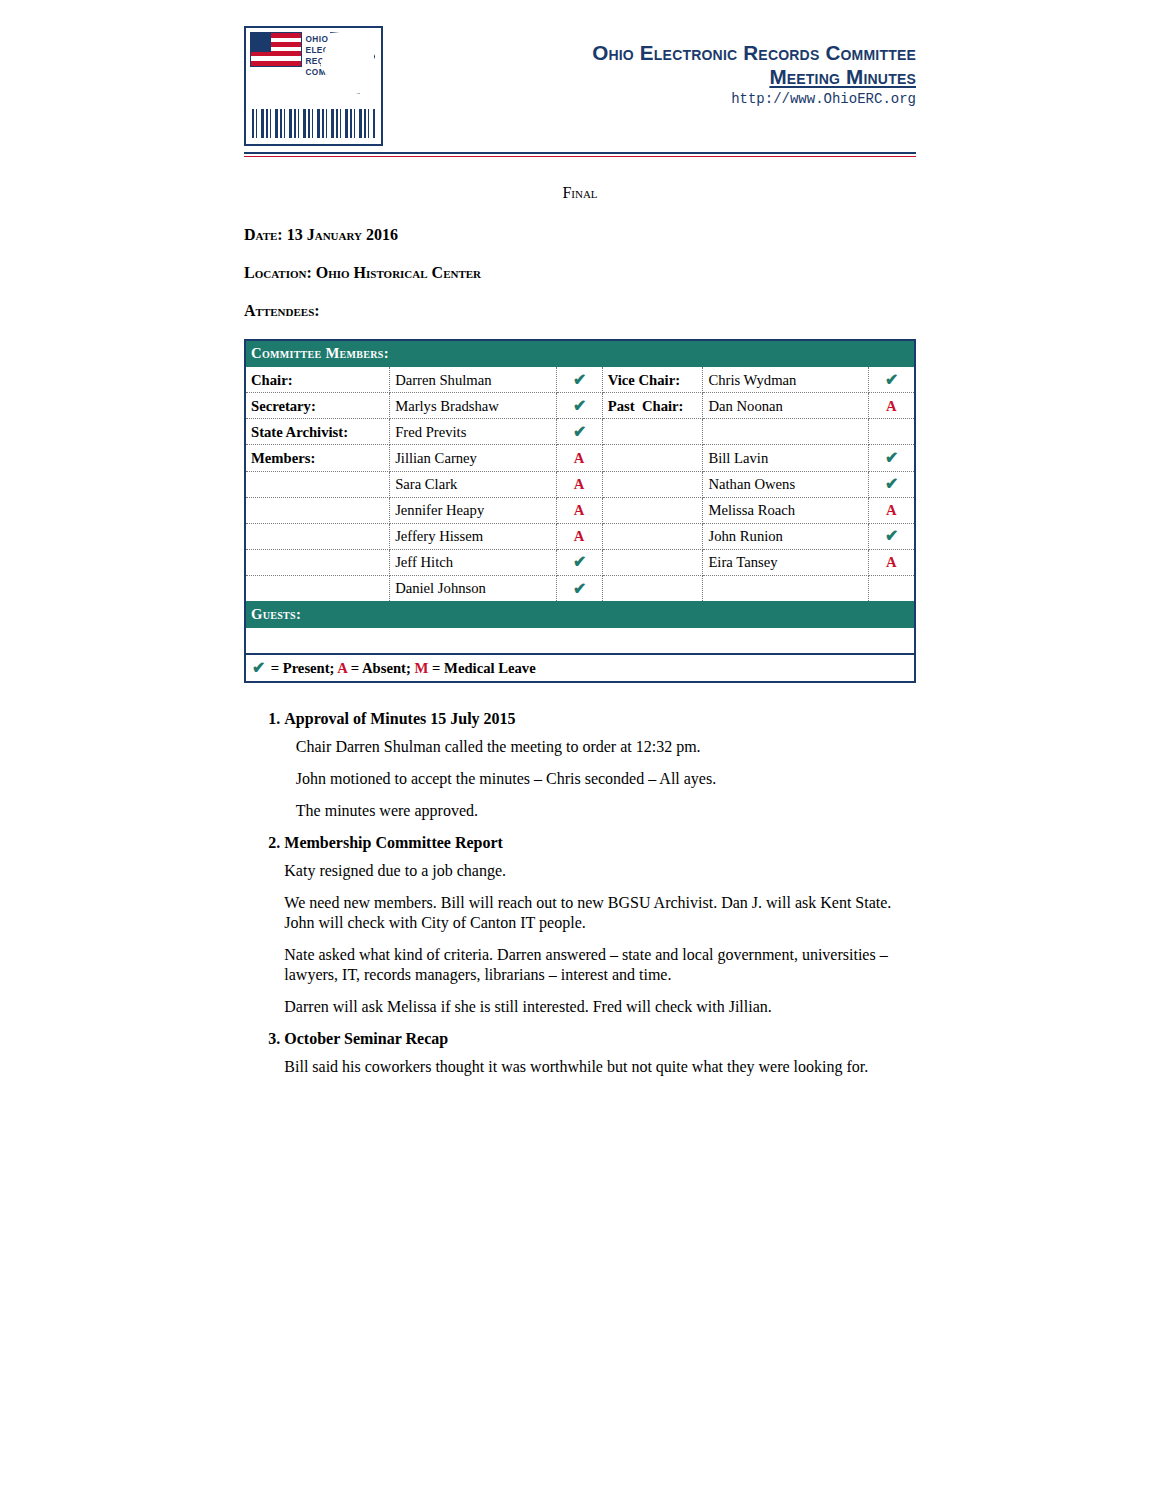Ohio
Electronic
Records
Committee
Ohio Electronic Records Committee
Meeting Minutes
http://www.OhioERC.org
Final
Date: 13 January 2016
Location: Ohio Historical Center
Attendees:
| Committee Members: |
| Chair: | Darren Shulman | ✔ | Vice Chair: | Chris Wydman | ✔ |
| Secretary: | Marlys Bradshaw | ✔ | Past Chair: | Dan Noonan | A |
| State Archivist: | Fred Previts | ✔ | | | |
| Members: | Jillian Carney | A | | Bill Lavin | ✔ |
| | Sara Clark | A | | Nathan Owens | ✔ |
| | Jennifer Heapy | A | | Melissa Roach | A |
| | Jeffery Hissem | A | | John Runion | ✔ |
| | Jeff Hitch | ✔ | | Eira Tansey | A |
| | Daniel Johnson | ✔ | | | |
| Guests: |
✔ = Present; A = Absent; M = Medical Leave
Approval of Minutes 15 July 2015
Chair Darren Shulman called the meeting to order at 12:32 pm.
John motioned to accept the minutes – Chris seconded – All ayes.
The minutes were approved.
Membership Committee Report
Katy resigned due to a job change.
We need new members. Bill will reach out to new BGSU Archivist. Dan J. will ask Kent State. John will check with City of Canton IT people.
Nate asked what kind of criteria. Darren answered – state and local government, universities – lawyers, IT, records managers, librarians – interest and time.
Darren will ask Melissa if she is still interested. Fred will check with Jillian.
October Seminar Recap
Bill said his coworkers thought it was worthwhile but not quite what they were looking for.